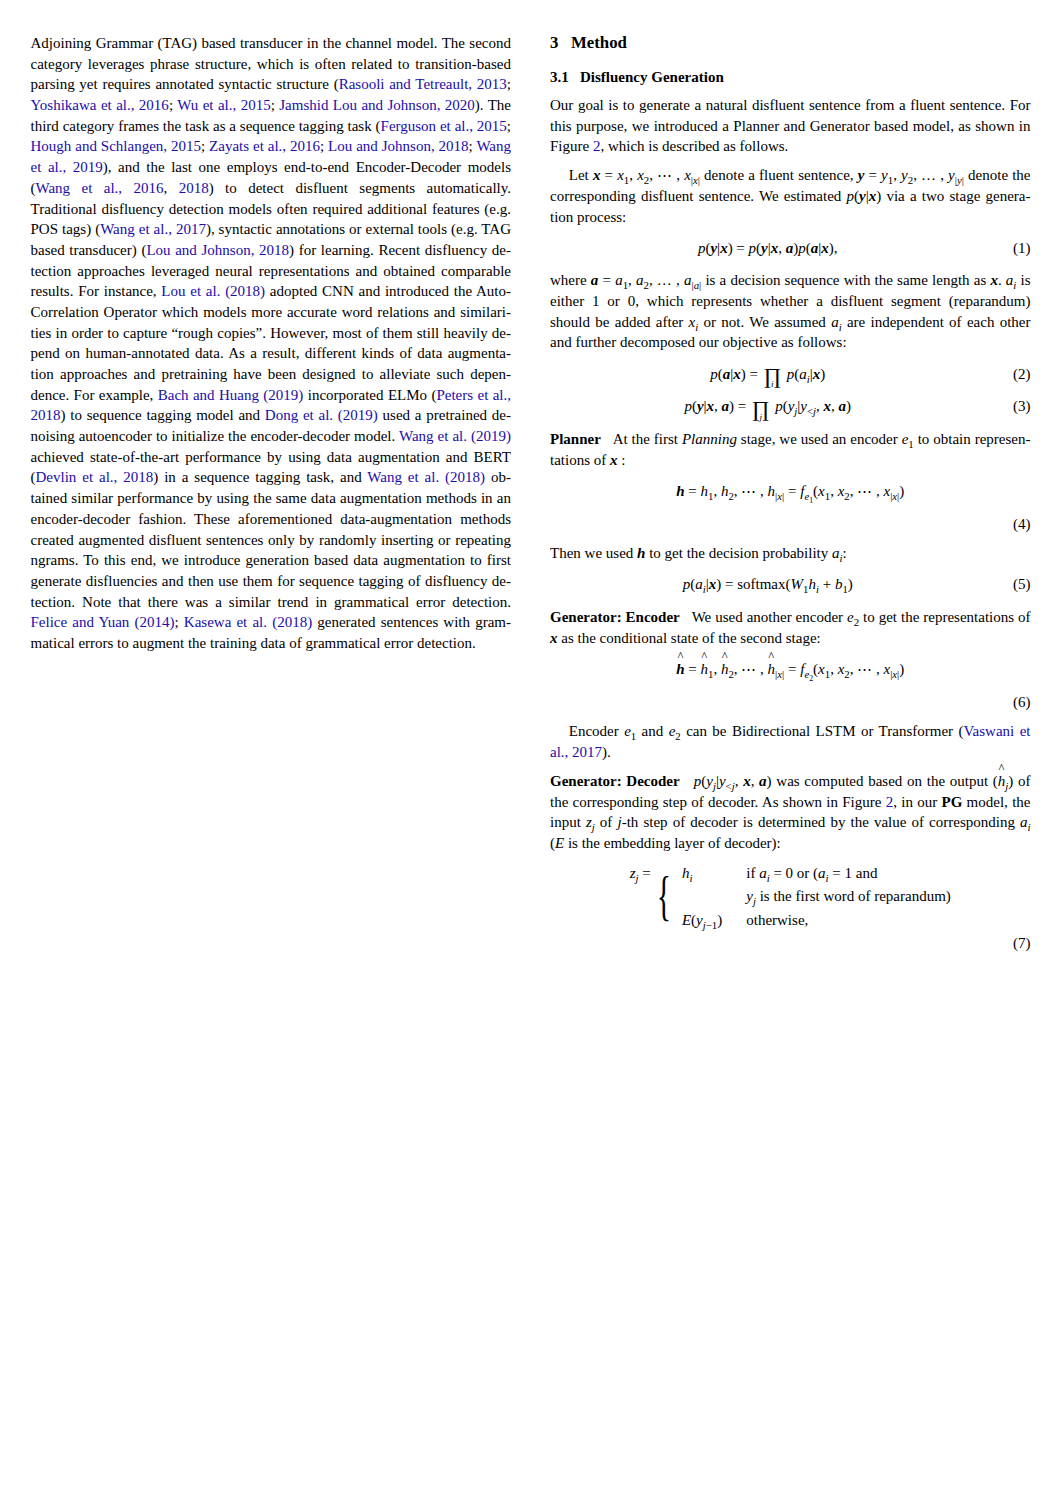Adjoining Grammar (TAG) based transducer in the channel model. The second category leverages phrase structure, which is often related to transition-based parsing yet requires annotated syntactic structure (Rasooli and Tetreault, 2013; Yoshikawa et al., 2016; Wu et al., 2015; Jamshid Lou and Johnson, 2020). The third category frames the task as a sequence tagging task (Ferguson et al., 2015; Hough and Schlangen, 2015; Zayats et al., 2016; Lou and Johnson, 2018; Wang et al., 2019), and the last one employs end-to-end Encoder-Decoder models (Wang et al., 2016, 2018) to detect disfluent segments automatically. Traditional disfluency detection models often required additional features (e.g. POS tags) (Wang et al., 2017), syntactic annotations or external tools (e.g. TAG based transducer) (Lou and Johnson, 2018) for learning. Recent disfluency detection approaches leveraged neural representations and obtained comparable results. For instance, Lou et al. (2018) adopted CNN and introduced the Auto-Correlation Operator which models more accurate word relations and similarities in order to capture “rough copies”. However, most of them still heavily depend on human-annotated data. As a result, different kinds of data augmentation approaches and pretraining have been designed to alleviate such dependence. For example, Bach and Huang (2019) incorporated ELMo (Peters et al., 2018) to sequence tagging model and Dong et al. (2019) used a pretrained denoising autoencoder to initialize the encoder-decoder model. Wang et al. (2019) achieved state-of-the-art performance by using data augmentation and BERT (Devlin et al., 2018) in a sequence tagging task, and Wang et al. (2018) obtained similar performance by using the same data augmentation methods in an encoder-decoder fashion. These aforementioned data-augmentation methods created augmented disfluent sentences only by randomly inserting or repeating ngrams. To this end, we introduce generation based data augmentation to first generate disfluencies and then use them for sequence tagging of disfluency detection. Note that there was a similar trend in grammatical error detection. Felice and Yuan (2014); Kasewa et al. (2018) generated sentences with grammatical errors to augment the training data of grammatical error detection.
3 Method
3.1 Disfluency Generation
Our goal is to generate a natural disfluent sentence from a fluent sentence. For this purpose, we introduced a Planner and Generator based model, as shown in Figure 2, which is described as follows.
Let x = x1, x2, ⋯ , x|x| denote a fluent sentence, y = y1, y2, … , y|y| denote the corresponding disfluent sentence. We estimated p(y|x) via a two stage generation process:
p(y|x) = p(y|x, a)p(a|x),
(1)
where a = a1, a2, … , a|a| is a decision sequence with the same length as x. ai is either 1 or 0, which represents whether a disfluent segment (reparandum) should be added after xi or not. We assumed ai are independent of each other and further decomposed our objective as follows:
p(a|x) = ∏i p(ai|x)
(2)
p(y|x, a) = ∏j p(yj|y<j, x, a)
(3)
Planner At the first Planning stage, we used an encoder e1 to obtain representations of x :
h = h1, h2, ⋯ , h|x| = fe1(x1, x2, ⋯ , x|x|)
(4)
Then we used h to get the decision probability ai:
p(ai|x) = softmax(W1hi + b1)
(5)
Generator: Encoder We used another encoder e2 to get the representations of x as the conditional state of the second stage:
h = h1, h2, ⋯ , h|x| = fe2(x1, x2, ⋯ , x|x|)
(6)
Encoder e1 and e2 can be Bidirectional LSTM or Transformer (Vaswani et al., 2017).
Generator: Decoder p(yj|y<j, x, a) was computed based on the output (hj) of the corresponding step of decoder. As shown in Figure 2, in our PG model, the input zj of j-th step of decoder is determined by the value of corresponding ai (E is the embedding layer of decoder):
zj = { hi if ai = 0 or (ai = 1 and yj is the first word of reparandum) E(yj−1) otherwise,
(7)